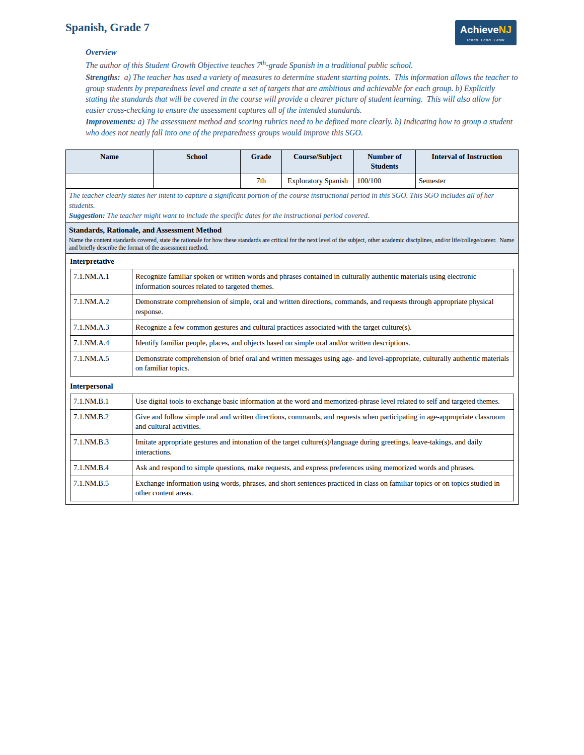AchieveNJ Teach. Lead. Grow.
Spanish, Grade 7
Overview
The author of this Student Growth Objective teaches 7th-grade Spanish in a traditional public school.
Strengths: a) The teacher has used a variety of measures to determine student starting points. This information allows the teacher to group students by preparedness level and create a set of targets that are ambitious and achievable for each group. b) Explicitly stating the standards that will be covered in the course will provide a clearer picture of student learning. This will also allow for easier cross-checking to ensure the assessment captures all of the intended standards.
Improvements: a) The assessment method and scoring rubrics need to be defined more clearly. b) Indicating how to group a student who does not neatly fall into one of the preparedness groups would improve this SGO.
| Name | School | Grade | Course/Subject | Number of Students | Interval of Instruction |
| --- | --- | --- | --- | --- | --- |
| | | 7th | Exploratory Spanish | 100/100 | Semester |
| The teacher clearly states her intent to capture a significant portion of the course instructional period in this SGO. This SGO includes all of her students. Suggestion: The teacher might want to include the specific dates for the instructional period covered. |
| Standards, Rationale, and Assessment Method Name the content standards covered, state the rationale for how these standards are critical for the next level of the subject, other academic disciplines, and/or life/college/career. Name and briefly describe the format of the assessment method. |
| Interpretative / 7.1.NM.A.1 / Recognize familiar spoken or written words and phrases contained in culturally authentic materials using electronic information sources related to targeted themes. / / 7.1.NM.A.2 / Demonstrate comprehension of simple, oral and written directions, commands, and requests through appropriate physical response. / / 7.1.NM.A.3 / Recognize a few common gestures and cultural practices associated with the target culture(s). / / 7.1.NM.A.4 / Identify familiar people, places, and objects based on simple oral and/or written descriptions. / / 7.1.NM.A.5 / Demonstrate comprehension of brief oral and written messages using age- and level-appropriate, culturally authentic materials on familiar topics. / Interpersonal / 7.1.NM.B.1 / Use digital tools to exchange basic information at the word and memorized-phrase level related to self and targeted themes. / / 7.1.NM.B.2 / Give and follow simple oral and written directions, commands, and requests when participating in age-appropriate classroom and cultural activities. / / 7.1.NM.B.3 / Imitate appropriate gestures and intonation of the target culture(s)/language during greetings, leave-takings, and daily interactions. / / 7.1.NM.B.4 / Ask and respond to simple questions, make requests, and express preferences using memorized words and phrases. / / 7.1.NM.B.5 / Exchange information using words, phrases, and short sentences practiced in class on familiar topics or on topics studied in other content areas. / |